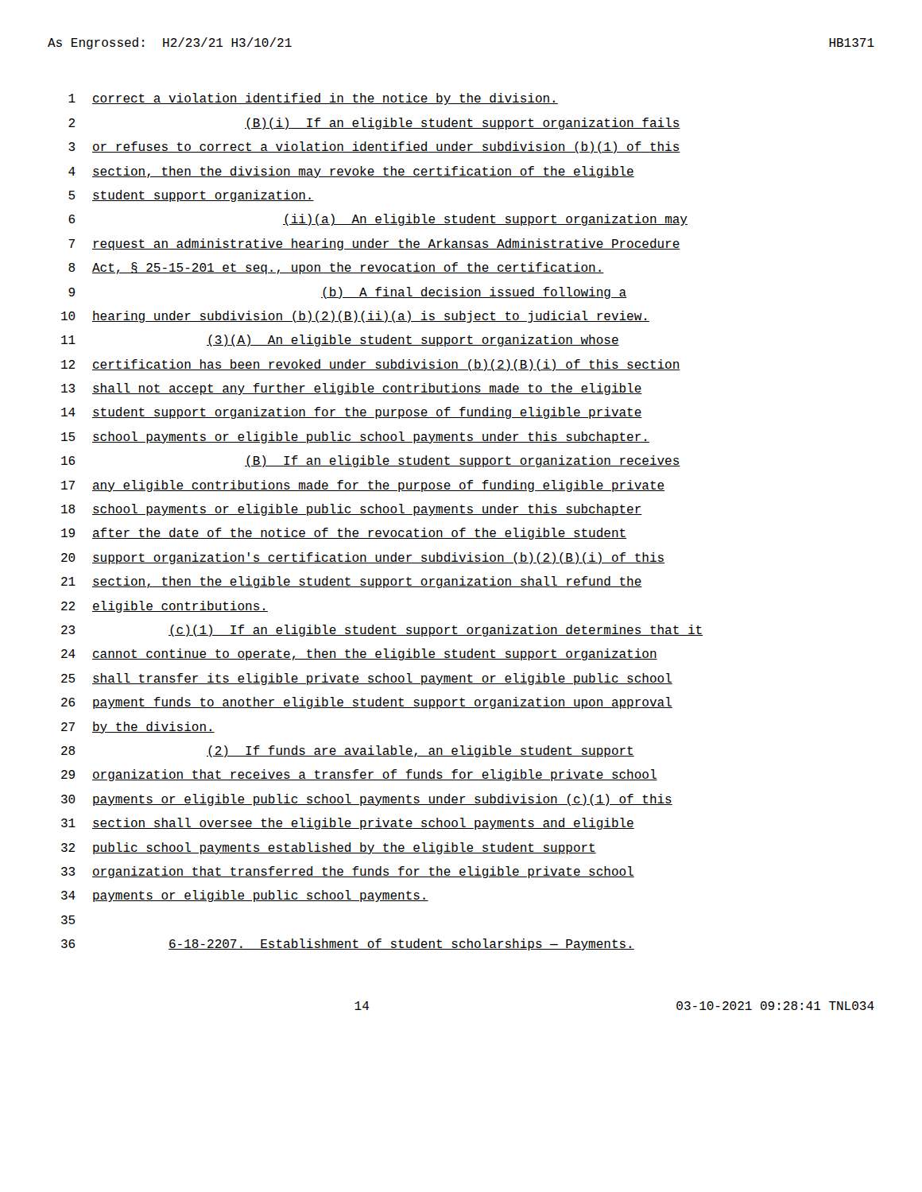As Engrossed: H2/23/21 H3/10/21 HB1371
correct a violation identified in the notice by the division.
(B)(i) If an eligible student support organization fails
or refuses to correct a violation identified under subdivision (b)(1) of this
section, then the division may revoke the certification of the eligible
student support organization.
(ii)(a) An eligible student support organization may
request an administrative hearing under the Arkansas Administrative Procedure
Act, § 25-15-201 et seq., upon the revocation of the certification.
(b) A final decision issued following a
hearing under subdivision (b)(2)(B)(ii)(a) is subject to judicial review.
(3)(A) An eligible student support organization whose
certification has been revoked under subdivision (b)(2)(B)(i) of this section
shall not accept any further eligible contributions made to the eligible
student support organization for the purpose of funding eligible private
school payments or eligible public school payments under this subchapter.
(B) If an eligible student support organization receives
any eligible contributions made for the purpose of funding eligible private
school payments or eligible public school payments under this subchapter
after the date of the notice of the revocation of the eligible student
support organization's certification under subdivision (b)(2)(B)(i) of this
section, then the eligible student support organization shall refund the
eligible contributions.
(c)(1) If an eligible student support organization determines that it
cannot continue to operate, then the eligible student support organization
shall transfer its eligible private school payment or eligible public school
payment funds to another eligible student support organization upon approval
by the division.
(2) If funds are available, an eligible student support
organization that receives a transfer of funds for eligible private school
payments or eligible public school payments under subdivision (c)(1) of this
section shall oversee the eligible private school payments and eligible
public school payments established by the eligible student support
organization that transferred the funds for the eligible private school
payments or eligible public school payments.
6-18-2207. Establishment of student scholarships — Payments.
14 03-10-2021 09:28:41 TNL034